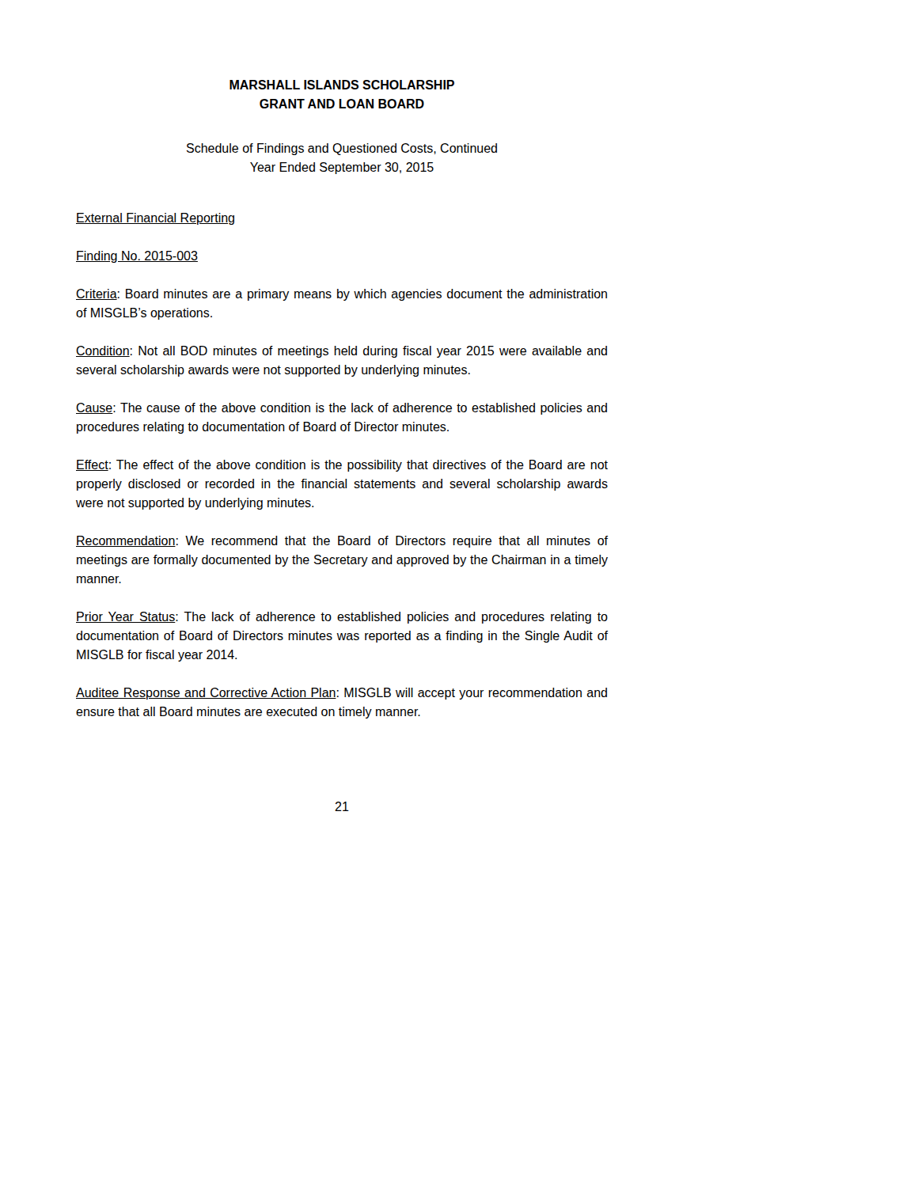MARSHALL ISLANDS SCHOLARSHIP GRANT AND LOAN BOARD
Schedule of Findings and Questioned Costs, Continued Year Ended September 30, 2015
External Financial Reporting
Finding No. 2015-003
Criteria: Board minutes are a primary means by which agencies document the administration of MISGLB’s operations.
Condition: Not all BOD minutes of meetings held during fiscal year 2015 were available and several scholarship awards were not supported by underlying minutes.
Cause: The cause of the above condition is the lack of adherence to established policies and procedures relating to documentation of Board of Director minutes.
Effect: The effect of the above condition is the possibility that directives of the Board are not properly disclosed or recorded in the financial statements and several scholarship awards were not supported by underlying minutes.
Recommendation: We recommend that the Board of Directors require that all minutes of meetings are formally documented by the Secretary and approved by the Chairman in a timely manner.
Prior Year Status: The lack of adherence to established policies and procedures relating to documentation of Board of Directors minutes was reported as a finding in the Single Audit of MISGLB for fiscal year 2014.
Auditee Response and Corrective Action Plan: MISGLB will accept your recommendation and ensure that all Board minutes are executed on timely manner.
21